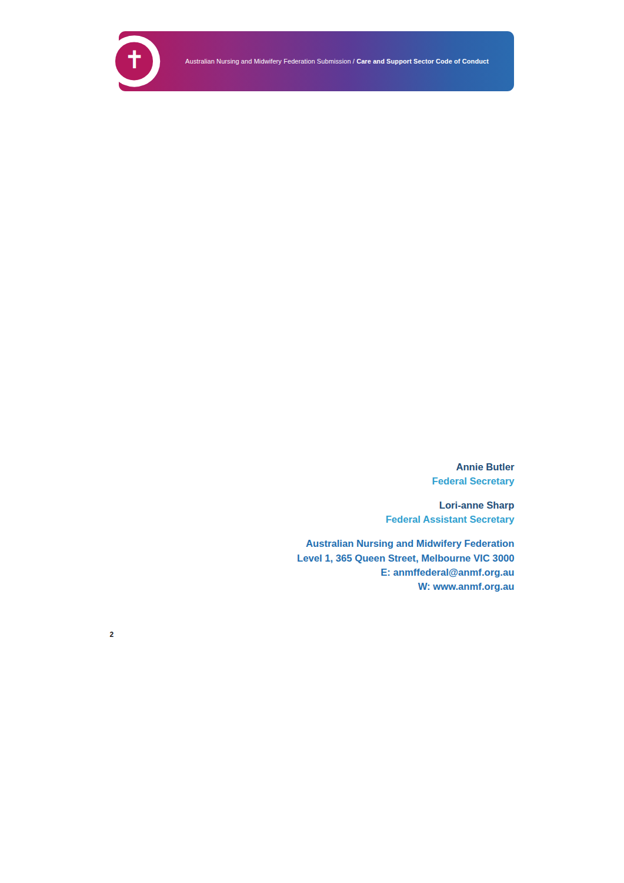✝
Australian Nursing and Midwifery Federation Submission / Care and Support Sector Code of Conduct
Annie Butler
Federal Secretary
Lori-anne Sharp
Federal Assistant Secretary
Australian Nursing and Midwifery Federation
Level 1, 365 Queen Street, Melbourne VIC 3000
E: anmffederal@anmf.org.au
W: www.anmf.org.au
2